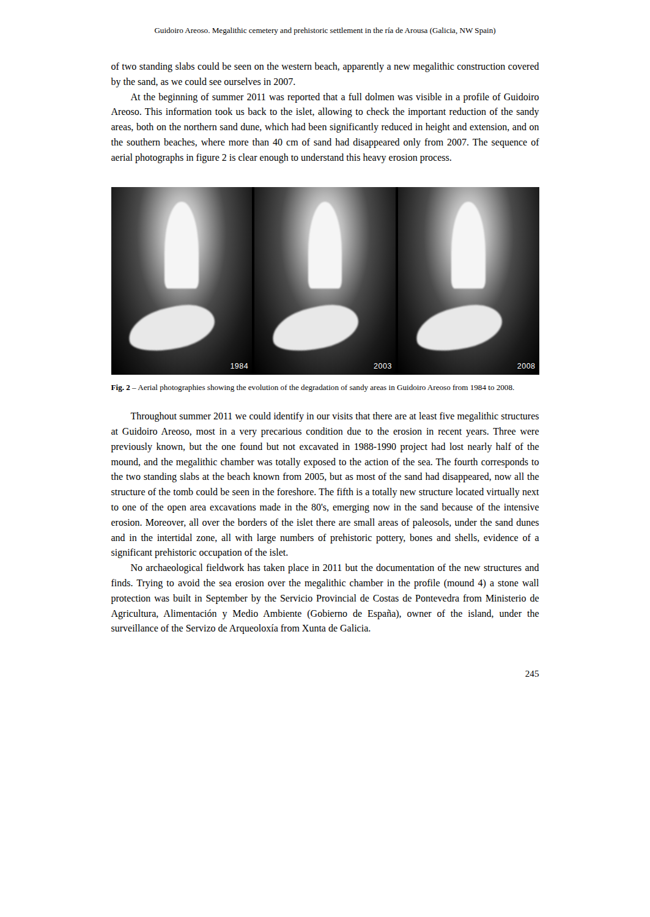Guidoiro Areoso. Megalithic cemetery and prehistoric settlement in the ría de Arousa (Galicia, NW Spain)
of two standing slabs could be seen on the western beach, apparently a new megalithic construction covered by the sand, as we could see ourselves in 2007.
At the beginning of summer 2011 was reported that a full dolmen was visible in a profile of Guidoiro Areoso. This information took us back to the islet, allowing to check the important reduction of the sandy areas, both on the northern sand dune, which had been significantly reduced in height and extension, and on the southern beaches, where more than 40 cm of sand had disappeared only from 2007. The sequence of aerial photographs in figure 2 is clear enough to understand this heavy erosion process.
1984
2003
2008
Fig. 2 – Aerial photographies showing the evolution of the degradation of sandy areas in Guidoiro Areoso from 1984 to 2008.
Throughout summer 2011 we could identify in our visits that there are at least five megalithic structures at Guidoiro Areoso, most in a very precarious condition due to the erosion in recent years. Three were previously known, but the one found but not excavated in 1988-1990 project had lost nearly half of the mound, and the megalithic chamber was totally exposed to the action of the sea. The fourth corresponds to the two standing slabs at the beach known from 2005, but as most of the sand had disappeared, now all the structure of the tomb could be seen in the foreshore. The fifth is a totally new structure located virtually next to one of the open area excavations made in the 80's, emerging now in the sand because of the intensive erosion. Moreover, all over the borders of the islet there are small areas of paleosols, under the sand dunes and in the intertidal zone, all with large numbers of prehistoric pottery, bones and shells, evidence of a significant prehistoric occupation of the islet.
No archaeological fieldwork has taken place in 2011 but the documentation of the new structures and finds. Trying to avoid the sea erosion over the megalithic chamber in the profile (mound 4) a stone wall protection was built in September by the Servicio Provincial de Costas de Pontevedra from Ministerio de Agricultura, Alimentación y Medio Ambiente (Gobierno de España), owner of the island, under the surveillance of the Servizo de Arqueoloxía from Xunta de Galicia.
245